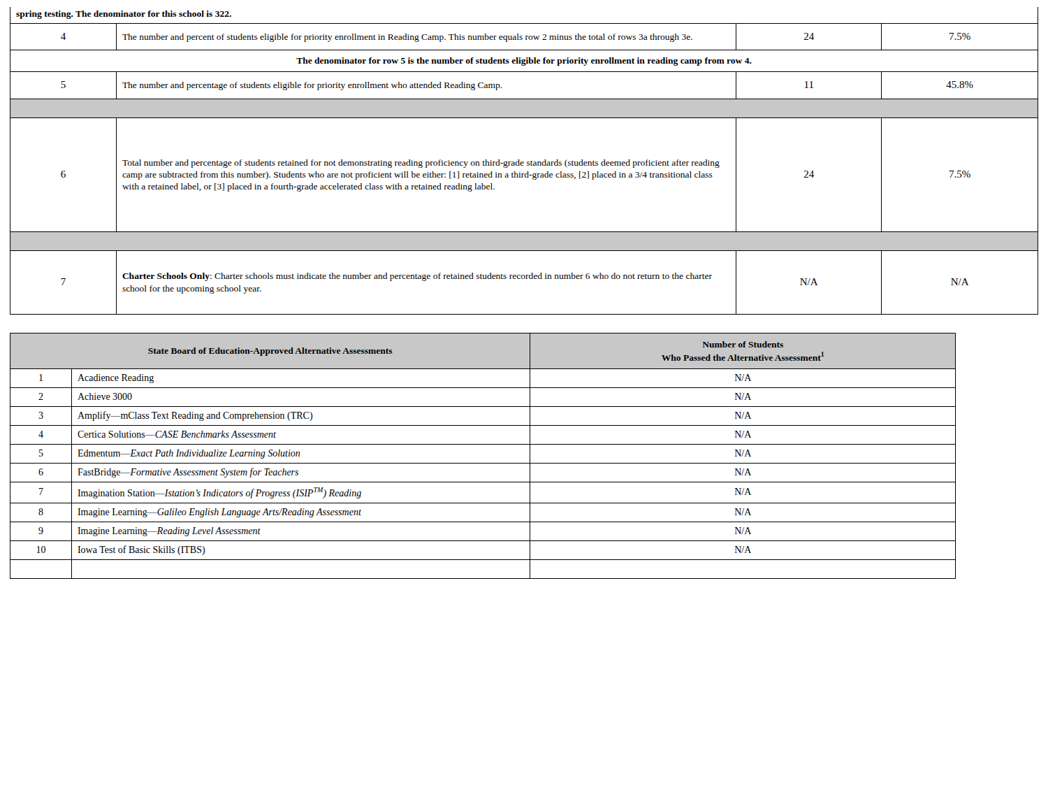| spring testing. The denominator for this school is 322. |
| 4 | The number and percent of students eligible for priority enrollment in Reading Camp. This number equals row 2 minus the total of rows 3a through 3e. | 24 | 7.5% |
| The denominator for row 5 is the number of students eligible for priority enrollment in reading camp from row 4. |
| 5 | The number and percentage of students eligible for priority enrollment who attended Reading Camp. | 11 | 45.8% |
| 6 | Total number and percentage of students retained for not demonstrating reading proficiency on third-grade standards (students deemed proficient after reading camp are subtracted from this number). Students who are not proficient will be either: [1] retained in a third-grade class, [2] placed in a 3/4 transitional class with a retained label, or [3] placed in a fourth-grade accelerated class with a retained reading label. | 24 | 7.5% |
| 7 | Charter Schools Only : Charter schools must indicate the number and percentage of retained students recorded in number 6 who do not return to the charter school for the upcoming school year. | N/A | N/A |
| State Board of Education-Approved Alternative Assessments | Number of Students Who Passed the Alternative Assessment 1 |
| --- | --- |
| 1 | Acadience Reading | N/A |
| 2 | Achieve 3000 | N/A |
| 3 | Amplify—mClass Text Reading and Comprehension (TRC) | N/A |
| 4 | Certica Solutions— CASE Benchmarks Assessment | N/A |
| 5 | Edmentum— Exact Path Individualize Learning Solution | N/A |
| 6 | FastBridge— Formative Assessment System for Teachers | N/A |
| 7 | Imagination Station— Istation’s Indicators of Progress (ISIP TM ) Reading | N/A |
| 8 | Imagine Learning— Galileo English Language Arts/Reading Assessment | N/A |
| 9 | Imagine Learning— Reading Level Assessment | N/A |
| 10 | Iowa Test of Basic Skills (ITBS) | N/A |